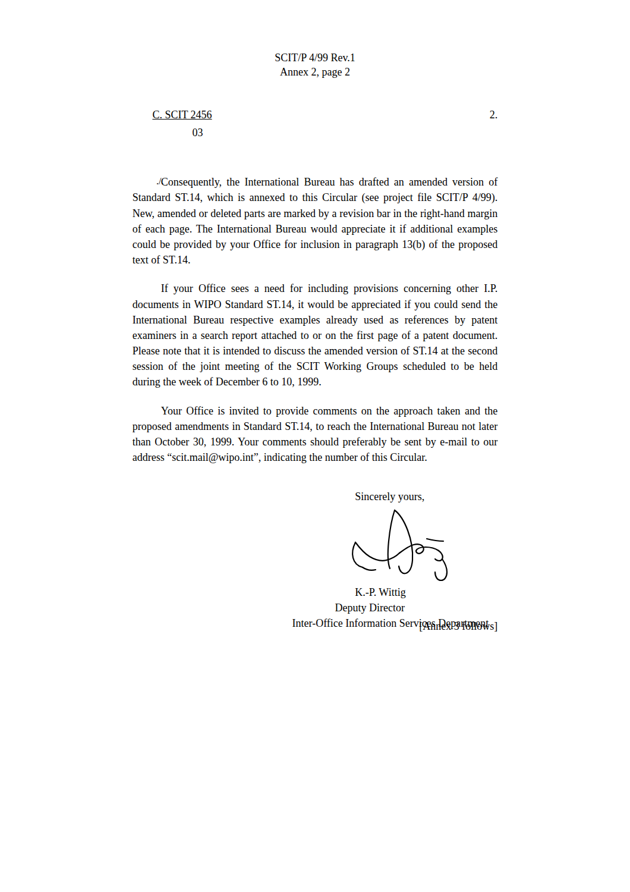SCIT/P 4/99 Rev.1
Annex 2, page 2
C. SCIT 2456 2.
03
./.
Consequently, the International Bureau has drafted an amended version of Standard ST.14, which is annexed to this Circular (see project file SCIT/P 4/99). New, amended or deleted parts are marked by a revision bar in the right-hand margin of each page. The International Bureau would appreciate it if additional examples could be provided by your Office for inclusion in paragraph 13(b) of the proposed text of ST.14.
If your Office sees a need for including provisions concerning other I.P. documents in WIPO Standard ST.14, it would be appreciated if you could send the International Bureau respective examples already used as references by patent examiners in a search report attached to or on the first page of a patent document. Please note that it is intended to discuss the amended version of ST.14 at the second session of the joint meeting of the SCIT Working Groups scheduled to be held during the week of December 6 to 10, 1999.
Your Office is invited to provide comments on the approach taken and the proposed amendments in Standard ST.14, to reach the International Bureau not later than October 30, 1999. Your comments should preferably be sent by e-mail to our address “scit.mail@wipo.int”, indicating the number of this Circular.
Sincerely yours,
K.-P. Wittig
Deputy Director
Inter-Office Information Services Department
[Annex 3 follows]